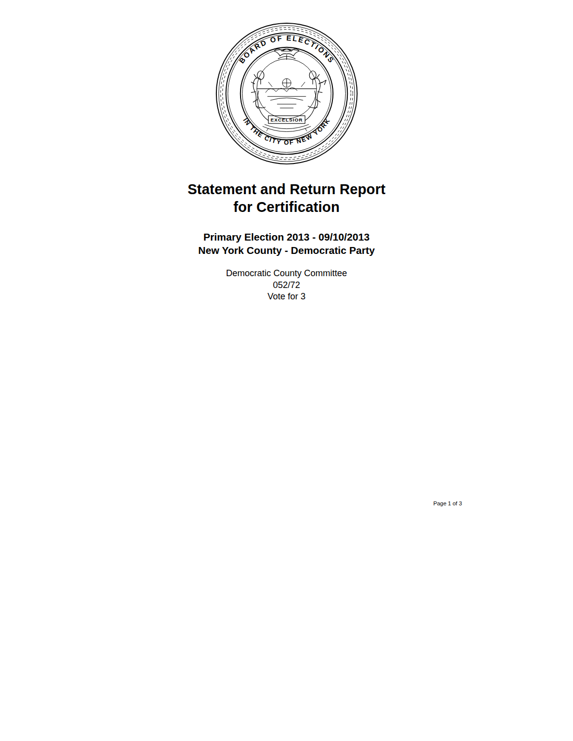BOARD OF ELECTIONS IN THE CITY OF NEW YORK EXCELSIOR
Statement and Return Report
for Certification
Primary Election 2013 - 09/10/2013
New York County - Democratic Party
Democratic County Committee
052/72
Vote for 3
Page 1 of 3